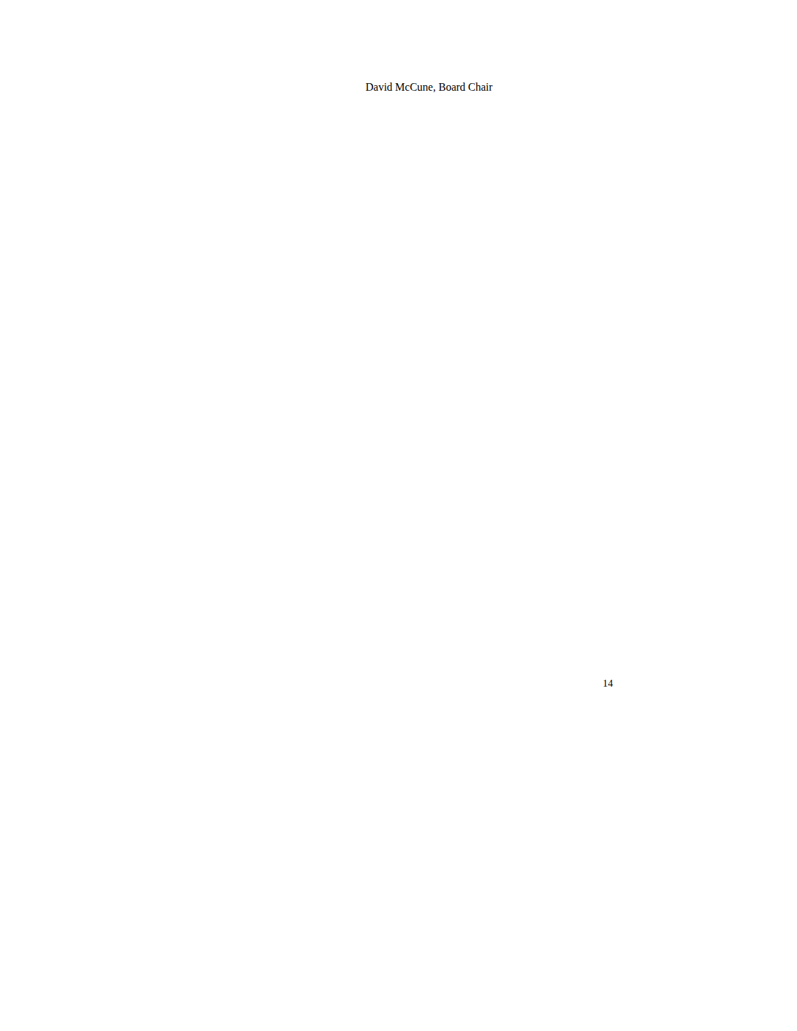David McCune, Board Chair
14